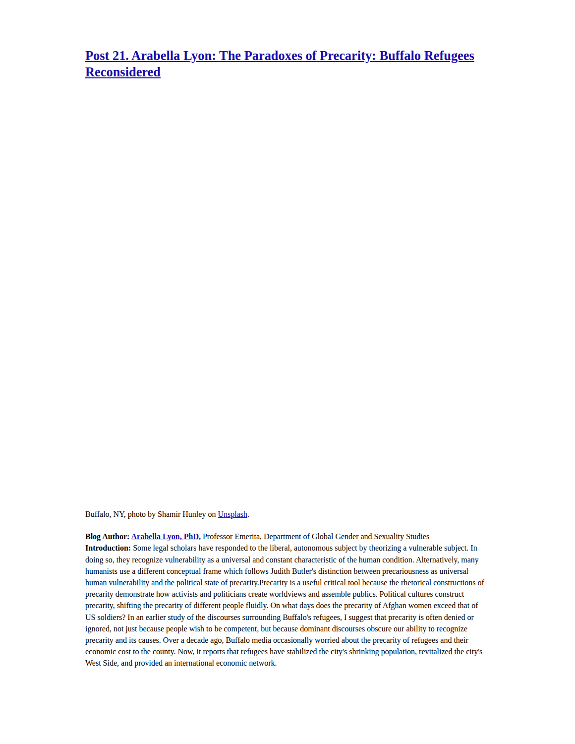Post 21. Arabella Lyon: The Paradoxes of Precarity: Buffalo Refugees Reconsidered
Buffalo, NY, photo by Shamir Hunley on Unsplash.
Blog Author: Arabella Lyon, PhD, Professor Emerita, Department of Global Gender and Sexuality Studies
Introduction: Some legal scholars have responded to the liberal, autonomous subject by theorizing a vulnerable subject. In doing so, they recognize vulnerability as a universal and constant characteristic of the human condition. Alternatively, many humanists use a different conceptual frame which follows Judith Butler's distinction between precariousness as universal human vulnerability and the political state of precarity.Precarity is a useful critical tool because the rhetorical constructions of precarity demonstrate how activists and politicians create worldviews and assemble publics. Political cultures construct precarity, shifting the precarity of different people fluidly. On what days does the precarity of Afghan women exceed that of US soldiers? In an earlier study of the discourses surrounding Buffalo's refugees, I suggest that precarity is often denied or ignored, not just because people wish to be competent, but because dominant discourses obscure our ability to recognize precarity and its causes. Over a decade ago, Buffalo media occasionally worried about the precarity of refugees and their economic cost to the county. Now, it reports that refugees have stabilized the city's shrinking population, revitalized the city's West Side, and provided an international economic network.